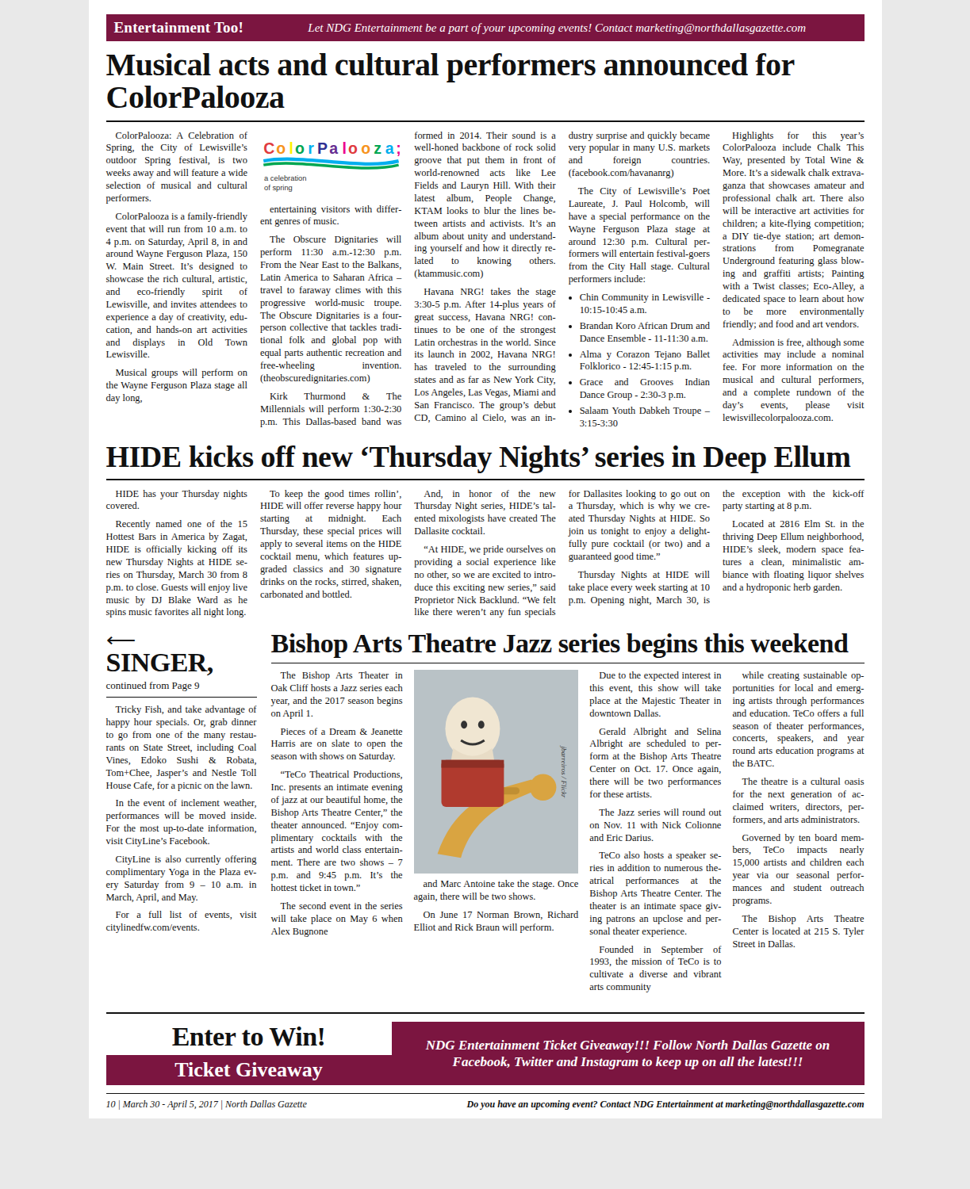Entertainment Too!
Let NDG Entertainment be a part of your upcoming events! Contact marketing@northdallasgazette.com
Musical acts and cultural performers announced for ColorPalooza
ColorPalooza: A Celebration of Spring, the City of Lewisville’s outdoor Spring festival, is two weeks away and will feature a wide selection of musical and cultural performers.
ColorPalooza is a family-friendly event that will run from 10 a.m. to 4 p.m. on Saturday, April 8, in and around Wayne Ferguson Plaza, 150 W. Main Street. It’s designed to showcase the rich cultural, artistic, and eco-friendly spirit of Lewisville, and invites attendees to experience a day of creativity, education, and hands-on art activities and displays in Old Town Lewisville.
Musical groups will perform on the Wayne Ferguson Plaza stage all day long,
entertaining visitors with different genres of music.
The Obscure Dignitaries will perform 11:30 a.m.-12:30 p.m. From the Near East to the Balkans, Latin America to Saharan Africa – travel to faraway climes with this progressive world-music troupe. The Obscure Dignitaries is a four-person collective that tackles traditional folk and global pop with equal parts authentic recreation and free-wheeling invention. (theobscuredignitaries.com)
Kirk Thurmond & The Millennials will perform 1:30-2:30 p.m. This Dallas-based band was formed in 2014. Their sound is a well-honed backbone of rock solid groove that put them in front of world-renowned acts like Lee Fields and Lauryn Hill. With their latest album, People Change, KTAM looks to blur the lines between artists and activists. It’s an album about unity and understanding yourself and how it directly related to knowing others. (ktammusic.com)
Havana NRG! takes the stage 3:30-5 p.m. After 14-plus years of great success, Havana NRG! continues to be one of the strongest Latin orchestras in the world. Since its launch in 2002, Havana NRG! has traveled to the surrounding states and as far as New York City, Los Angeles, Las Vegas, Miami and San Francisco. The group’s debut CD, Camino al Cielo, was an industry surprise and quickly became very popular in many U.S. markets and foreign countries. (facebook.com/havananrg)
The City of Lewisville’s Poet Laureate, J. Paul Holcomb, will have a special performance on the Wayne Ferguson Plaza stage at around 12:30 p.m. Cultural performers will entertain festival-goers from the City Hall stage. Cultural performers include:
Chin Community in Lewisville - 10:15-10:45 a.m.
Brandan Koro African Drum and Dance Ensemble - 11-11:30 a.m.
Alma y Corazon Tejano Ballet Folklorico - 12:45-1:15 p.m.
Grace and Grooves Indian Dance Group - 2:30-3 p.m.
Salaam Youth Dabkeh Troupe – 3:15-3:30
Highlights for this year’s ColorPalooza include Chalk This Way, presented by Total Wine & More. It’s a sidewalk chalk extravaganza that showcases amateur and professional chalk art. There also will be interactive art activities for children; a kite-flying competition; a DIY tie-dye station; art demonstrations from Pomegranate Underground featuring glass blowing and graffiti artists; Painting with a Twist classes; Eco-Alley, a dedicated space to learn about how to be more environmentally friendly; and food and art vendors.
Admission is free, although some activities may include a nominal fee. For more information on the musical and cultural performers, and a complete rundown of the day’s events, please visit lewisvillecolorpalooza.com.
HIDE kicks off new ‘Thursday Nights’ series in Deep Ellum
HIDE has your Thursday nights covered.
Recently named one of the 15 Hottest Bars in America by Zagat, HIDE is officially kicking off its new Thursday Nights at HIDE series on Thursday, March 30 from 8 p.m. to close. Guests will enjoy live music by DJ Blake Ward as he spins music favorites all night long.
To keep the good times rollin’, HIDE will offer reverse happy hour starting at midnight. Each Thursday, these special prices will apply to several items on the HIDE cocktail menu, which features upgraded classics and 30 signature drinks on the rocks, stirred, shaken, carbonated and bottled.
And, in honor of the new Thursday Night series, HIDE’s talented mixologists have created The Dallasite cocktail.
“At HIDE, we pride ourselves on providing a social experience like no other, so we are excited to introduce this exciting new series,” said Proprietor Nick Backlund. “We felt like there weren’t any fun specials for Dallasites looking to go out on a Thursday, which is why we created Thursday Nights at HIDE. So join us tonight to enjoy a delightfully pure cocktail (or two) and a guaranteed good time.”
Thursday Nights at HIDE will take place every week starting at 10 p.m. Opening night, March 30, is the exception with the kick-off party starting at 8 p.m.
Located at 2816 Elm St. in the thriving Deep Ellum neighborhood, HIDE’s sleek, modern space features a clean, minimalistic ambiance with floating liquor shelves and a hydroponic herb garden.
⟵
SINGER,
continued from Page 9
Tricky Fish, and take advantage of happy hour specials. Or, grab dinner to go from one of the many restaurants on State Street, including Coal Vines, Edoko Sushi & Robata, Tom+Chee, Jasper’s and Nestle Toll House Cafe, for a picnic on the lawn.
In the event of inclement weather, performances will be moved inside. For the most up-to-date information, visit CityLine’s Facebook.
CityLine is also currently offering complimentary Yoga in the Plaza every Saturday from 9 – 10 a.m. in March, April, and May.
For a full list of events, visit citylinedfw.com/events.
Bishop Arts Theatre Jazz series begins this weekend
The Bishop Arts Theater in Oak Cliff hosts a Jazz series each year, and the 2017 season begins on April 1.
Pieces of a Dream & Jeanette Harris are on slate to open the season with shows on Saturday.
“TeCo Theatrical Productions, Inc. presents an intimate evening of jazz at our beautiful home, the Bishop Arts Theatre Center,” the theater announced. “Enjoy complimentary cocktails with the artists and world class entertainment. There are two shows – 7 p.m. and 9:45 p.m. It’s the hottest ticket in town.”
The second event in the series will take place on May 6 when Alex Bugnone
jbarreiros / Flickr
and Marc Antoine take the stage. Once again, there will be two shows.
On June 17 Norman Brown, Richard Elliot and Rick Braun will perform.
Due to the expected interest in this event, this show will take place at the Majestic Theater in downtown Dallas.
Gerald Albright and Selina Albright are scheduled to perform at the Bishop Arts Theatre Center on Oct. 17. Once again, there will be two performances for these artists.
The Jazz series will round out on Nov. 11 with Nick Colionne and Eric Darius.
TeCo also hosts a speaker series in addition to numerous theatrical performances at the Bishop Arts Theatre Center. The theater is an intimate space giving patrons an upclose and personal theater experience.
Founded in September of 1993, the mission of TeCo is to cultivate a diverse and vibrant arts community
while creating sustainable opportunities for local and emerging artists through performances and education. TeCo offers a full season of theater performances, concerts, speakers, and year round arts education programs at the BATC.
The theatre is a cultural oasis for the next generation of acclaimed writers, directors, performers, and arts administrators.
Governed by ten board members, TeCo impacts nearly 15,000 artists and children each year via our seasonal performances and student outreach programs.
The Bishop Arts Theatre Center is located at 215 S. Tyler Street in Dallas.
Enter to Win!
Ticket Giveaway
NDG Entertainment Ticket Giveaway!!! Follow North Dallas Gazette on Facebook, Twitter and Instagram to keep up on all the latest!!!
10 | March 30 - April 5, 2017 | North Dallas Gazette
Do you have an upcoming event? Contact NDG Entertainment at marketing@northdallasgazette.com